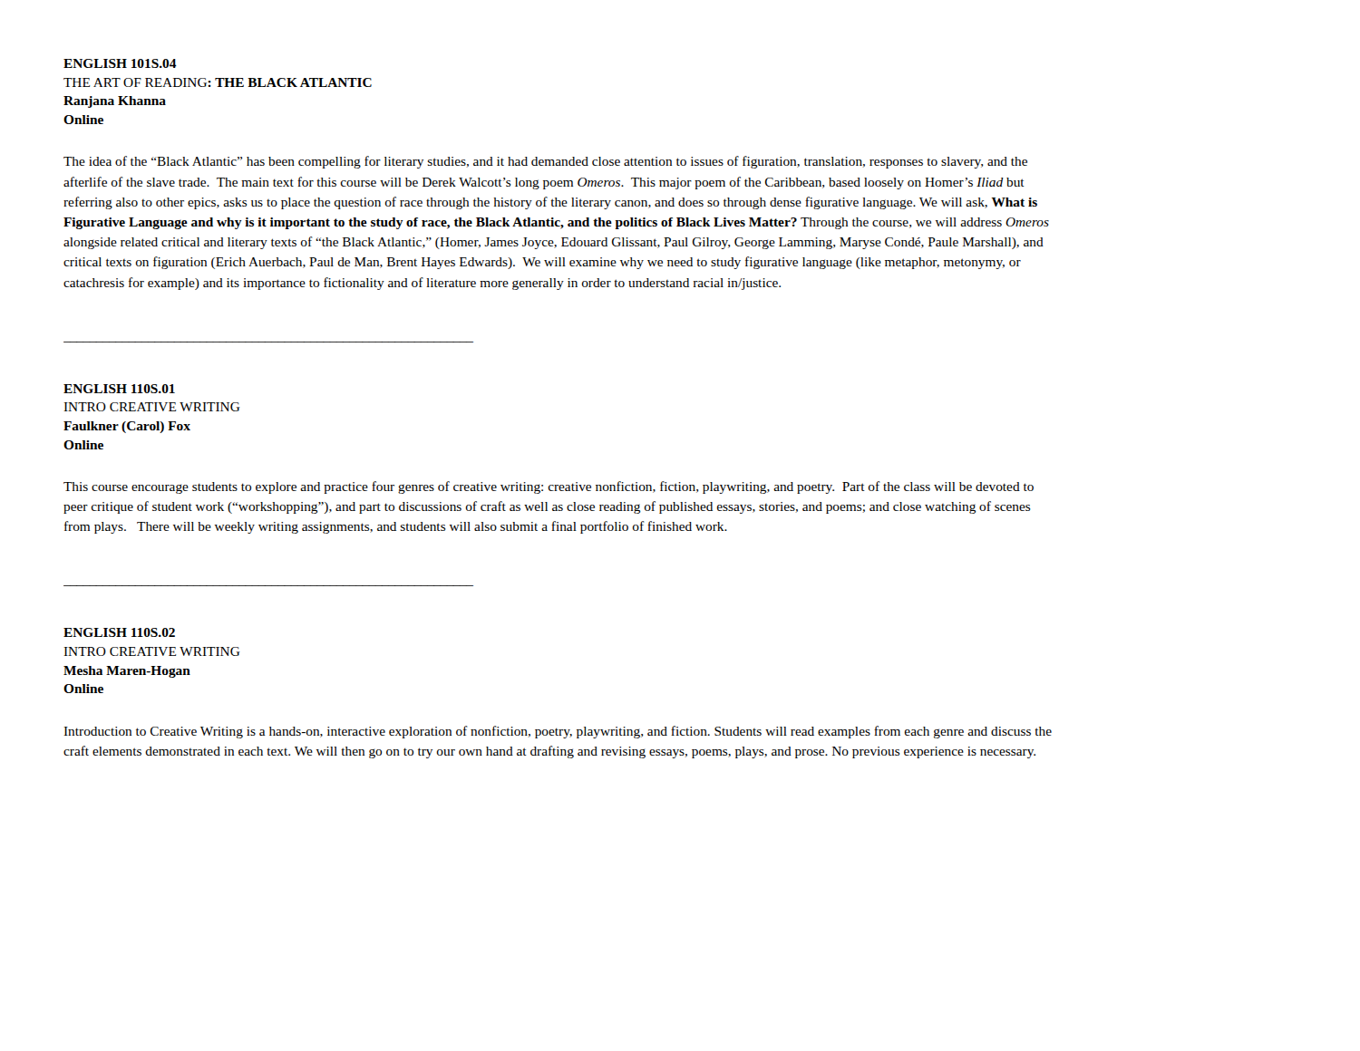ENGLISH 101S.04
THE ART OF READING: THE BLACK ATLANTIC
Ranjana Khanna
Online
The idea of the “Black Atlantic” has been compelling for literary studies, and it had demanded close attention to issues of figuration, translation, responses to slavery, and the afterlife of the slave trade. The main text for this course will be Derek Walcott’s long poem Omeros. This major poem of the Caribbean, based loosely on Homer’s Iliad but referring also to other epics, asks us to place the question of race through the history of the literary canon, and does so through dense figurative language. We will ask, What is Figurative Language and why is it important to the study of race, the Black Atlantic, and the politics of Black Lives Matter? Through the course, we will address Omeros alongside related critical and literary texts of “the Black Atlantic,” (Homer, James Joyce, Edouard Glissant, Paul Gilroy, George Lamming, Maryse Condé, Paule Marshall), and critical texts on figuration (Erich Auerbach, Paul de Man, Brent Hayes Edwards). We will examine why we need to study figurative language (like metaphor, metonymy, or catachresis for example) and its importance to fictionality and of literature more generally in order to understand racial in/justice.
_______________________________________________________________
ENGLISH 110S.01
INTRO CREATIVE WRITING
Faulkner (Carol) Fox
Online
This course encourage students to explore and practice four genres of creative writing: creative nonfiction, fiction, playwriting, and poetry. Part of the class will be devoted to peer critique of student work (“workshopping”), and part to discussions of craft as well as close reading of published essays, stories, and poems; and close watching of scenes from plays. There will be weekly writing assignments, and students will also submit a final portfolio of finished work.
_______________________________________________________________
ENGLISH 110S.02
INTRO CREATIVE WRITING
Mesha Maren-Hogan
Online
Introduction to Creative Writing is a hands-on, interactive exploration of nonfiction, poetry, playwriting, and fiction. Students will read examples from each genre and discuss the craft elements demonstrated in each text. We will then go on to try our own hand at drafting and revising essays, poems, plays, and prose. No previous experience is necessary.